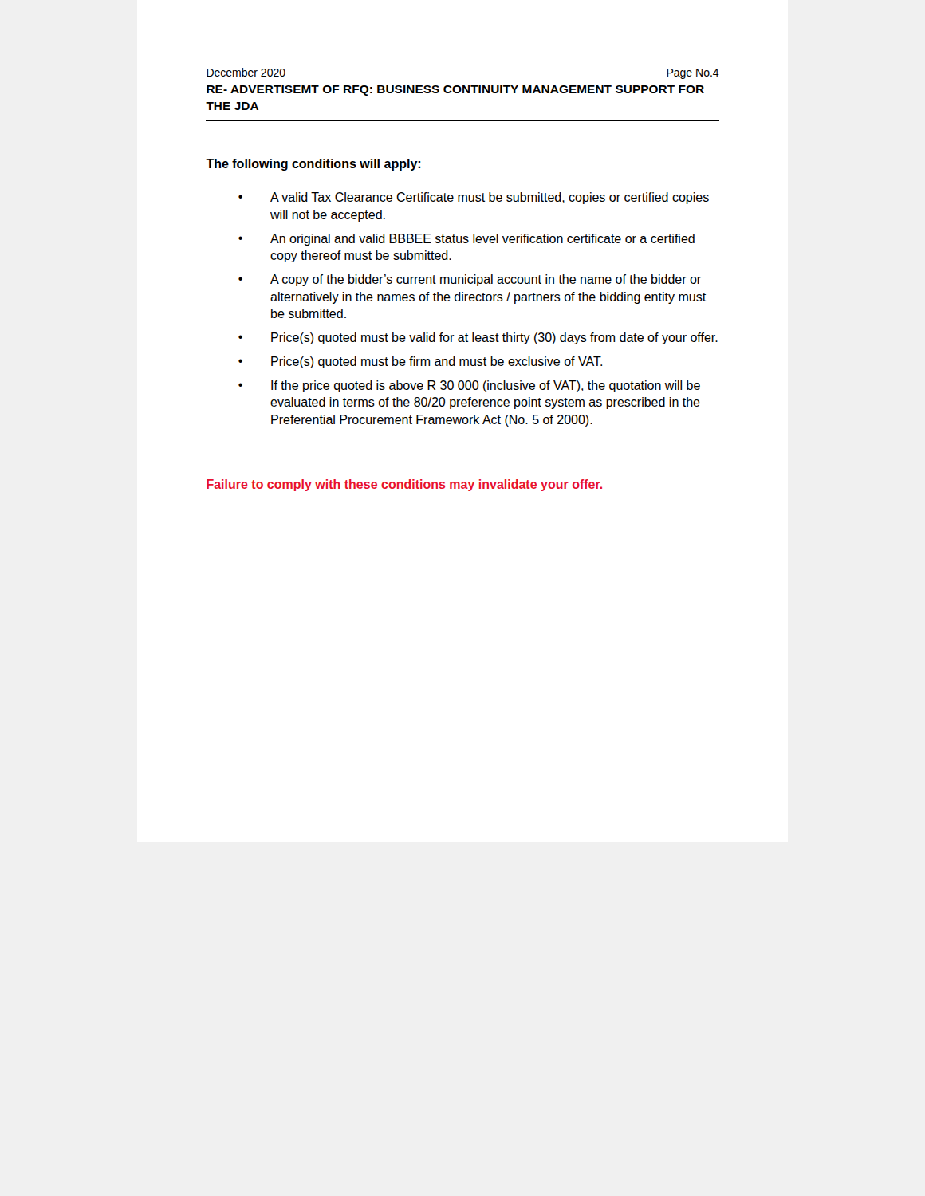December 2020 Page No.4
RE- ADVERTISEMT OF RFQ: BUSINESS CONTINUITY MANAGEMENT SUPPORT FOR THE JDA
The following conditions will apply:
A valid Tax Clearance Certificate must be submitted, copies or certified copies will not be accepted.
An original and valid BBBEE status level verification certificate or a certified copy thereof must be submitted.
A copy of the bidder’s current municipal account in the name of the bidder or alternatively in the names of the directors / partners of the bidding entity must be submitted.
Price(s) quoted must be valid for at least thirty (30) days from date of your offer.
Price(s) quoted must be firm and must be exclusive of VAT.
If the price quoted is above R 30 000 (inclusive of VAT), the quotation will be evaluated in terms of the 80/20 preference point system as prescribed in the Preferential Procurement Framework Act (No. 5 of 2000).
Failure to comply with these conditions may invalidate your offer.